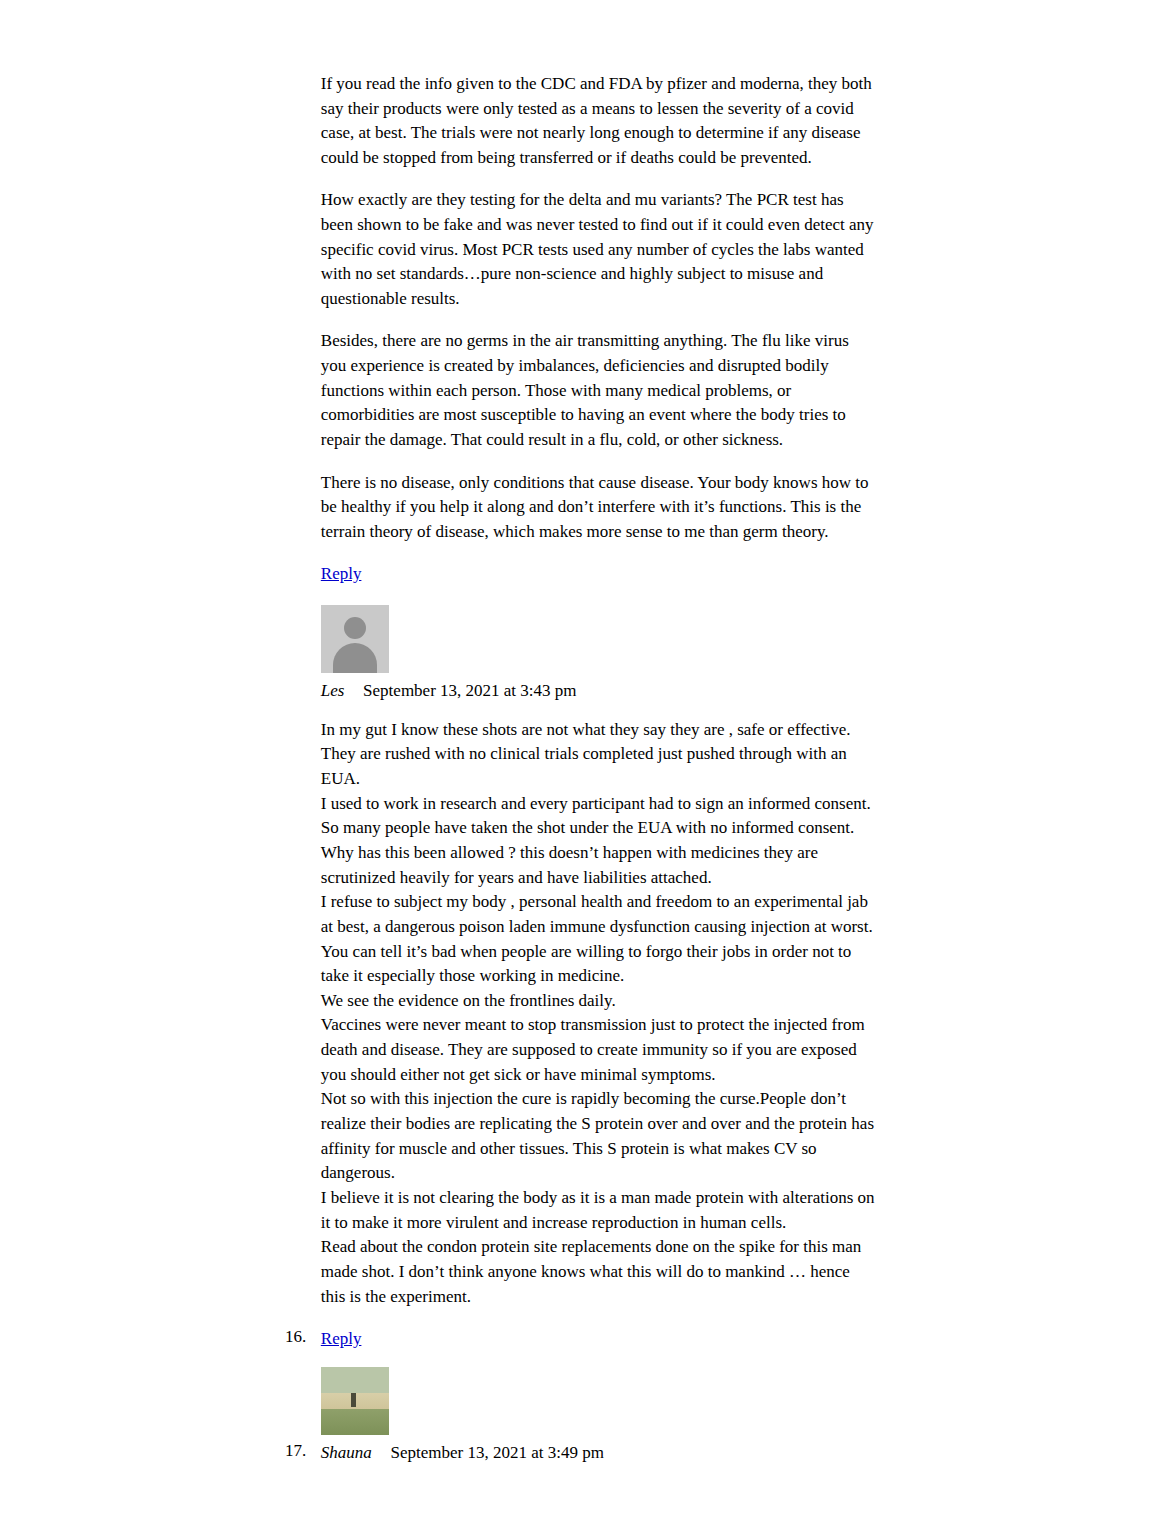If you read the info given to the CDC and FDA by pfizer and moderna, they both say their products were only tested as a means to lessen the severity of a covid case, at best. The trials were not nearly long enough to determine if any disease could be stopped from being transferred or if deaths could be prevented.
How exactly are they testing for the delta and mu variants? The PCR test has been shown to be fake and was never tested to find out if it could even detect any specific covid virus. Most PCR tests used any number of cycles the labs wanted with no set standards…pure non-science and highly subject to misuse and questionable results.
Besides, there are no germs in the air transmitting anything. The flu like virus you experience is created by imbalances, deficiencies and disrupted bodily functions within each person. Those with many medical problems, or comorbidities are most susceptible to having an event where the body tries to repair the damage. That could result in a flu, cold, or other sickness.
There is no disease, only conditions that cause disease. Your body knows how to be healthy if you help it along and don’t interfere with it’s functions. This is the terrain theory of disease, which makes more sense to me than germ theory.
Reply
Les September 13, 2021 at 3:43 pm
In my gut I know these shots are not what they say they are , safe or effective.
They are rushed with no clinical trials completed just pushed through with an EUA.
I used to work in research and every participant had to sign an informed consent. So many people have taken the shot under the EUA with no informed consent. Why has this been allowed ? this doesn’t happen with medicines they are scrutinized heavily for years and have liabilities attached.
I refuse to subject my body , personal health and freedom to an experimental jab at best, a dangerous poison laden immune dysfunction causing injection at worst.
You can tell it’s bad when people are willing to forgo their jobs in order not to take it especially those working in medicine.
We see the evidence on the frontlines daily.
Vaccines were never meant to stop transmission just to protect the injected from death and disease. They are supposed to create immunity so if you are exposed you should either not get sick or have minimal symptoms.
Not so with this injection the cure is rapidly becoming the curse.People don’t realize their bodies are replicating the S protein over and over and the protein has affinity for muscle and other tissues. This S protein is what makes CV so dangerous.
I believe it is not clearing the body as it is a man made protein with alterations on it to make it more virulent and increase reproduction in human cells.
Read about the condon protein site replacements done on the spike for this man made shot. I don’t think anyone knows what this will do to mankind … hence this is the experiment.
Reply
Shauna September 13, 2021 at 3:49 pm